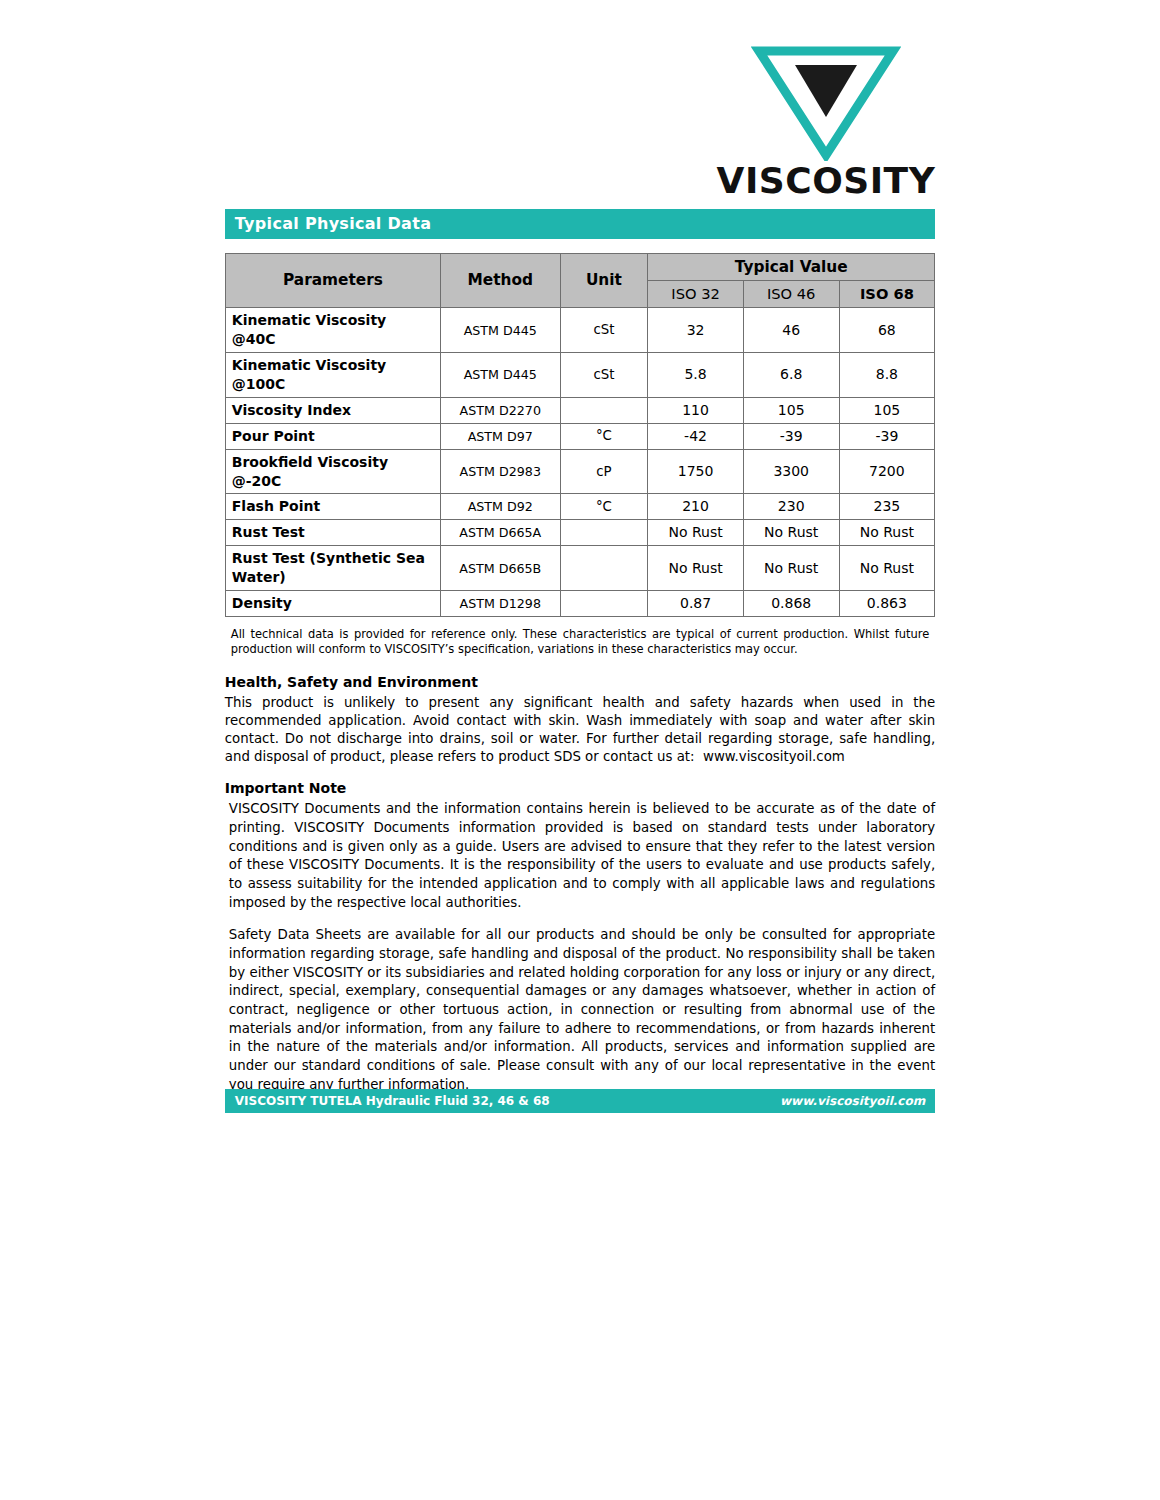VISCOSITY
Typical Physical Data
| Parameters | Method | Unit | Typical Value |
| --- | --- | --- | --- |
| ISO 32 | ISO 46 | ISO 68 |
| Kinematic Viscosity @40C | ASTM D445 | cSt | 32 | 46 | 68 |
| Kinematic Viscosity @100C | ASTM D445 | cSt | 5.8 | 6.8 | 8.8 |
| Viscosity Index | ASTM D2270 | | 110 | 105 | 105 |
| Pour Point | ASTM D97 | °C | -42 | -39 | -39 |
| Brookfield Viscosity @-20C | ASTM D2983 | cP | 1750 | 3300 | 7200 |
| Flash Point | ASTM D92 | °C | 210 | 230 | 235 |
| Rust Test | ASTM D665A | | No Rust | No Rust | No Rust |
| Rust Test (Synthetic Sea Water) | ASTM D665B | | No Rust | No Rust | No Rust |
| Density | ASTM D1298 | | 0.87 | 0.868 | 0.863 |
All technical data is provided for reference only. These characteristics are typical of current production. Whilst future production will conform to VISCOSITY’s specification, variations in these characteristics may occur.
Health, Safety and Environment
This product is unlikely to present any significant health and safety hazards when used in the recommended application. Avoid contact with skin. Wash immediately with soap and water after skin contact. Do not discharge into drains, soil or water. For further detail regarding storage, safe handling, and disposal of product, please refers to product SDS or contact us at: www.viscosityoil.com
Important Note
VISCOSITY Documents and the information contains herein is believed to be accurate as of the date of printing. VISCOSITY Documents information provided is based on standard tests under laboratory conditions and is given only as a guide. Users are advised to ensure that they refer to the latest version of these VISCOSITY Documents. It is the responsibility of the users to evaluate and use products safely, to assess suitability for the intended application and to comply with all applicable laws and regulations imposed by the respective local authorities.
Safety Data Sheets are available for all our products and should be only be consulted for appropriate information regarding storage, safe handling and disposal of the product. No responsibility shall be taken by either VISCOSITY or its subsidiaries and related holding corporation for any loss or injury or any direct, indirect, special, exemplary, consequential damages or any damages whatsoever, whether in action of contract, negligence or other tortuous action, in connection or resulting from abnormal use of the materials and/or information, from any failure to adhere to recommendations, or from hazards inherent in the nature of the materials and/or information. All products, services and information supplied are under our standard conditions of sale. Please consult with any of our local representative in the event you require any further information.
VISCOSITY TUTELA Hydraulic Fluid 32, 46 & 68 www.viscosityoil.com